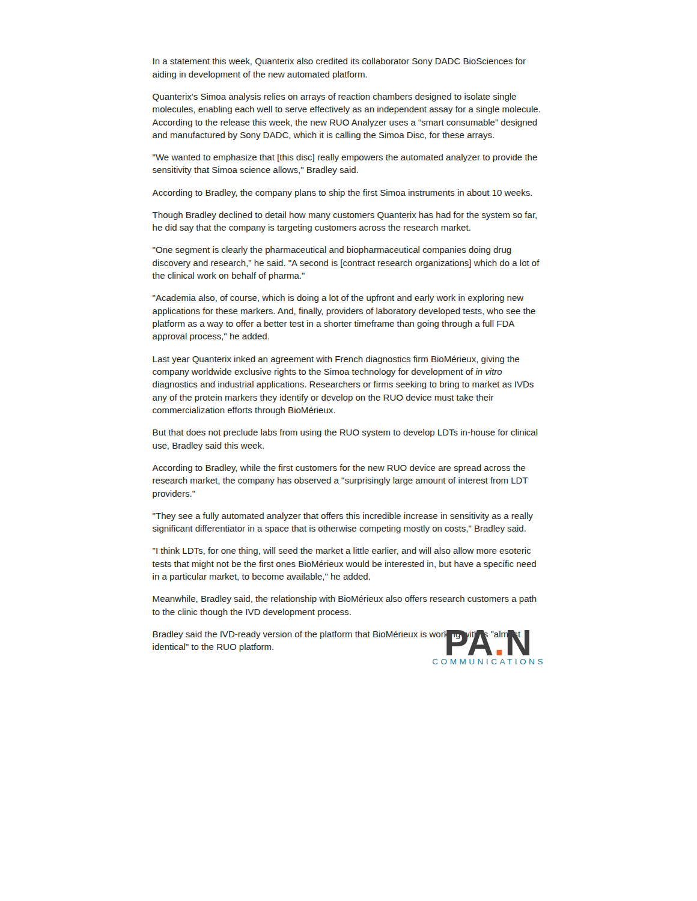In a statement this week, Quanterix also credited its collaborator Sony DADC BioSciences for aiding in development of the new automated platform.
Quanterix's Simoa analysis relies on arrays of reaction chambers designed to isolate single molecules, enabling each well to serve effectively as an independent assay for a single molecule. According to the release this week, the new RUO Analyzer uses a “smart consumable” designed and manufactured by Sony DADC, which it is calling the Simoa Disc, for these arrays.
"We wanted to emphasize that [this disc] really empowers the automated analyzer to provide the sensitivity that Simoa science allows," Bradley said.
According to Bradley, the company plans to ship the first Simoa instruments in about 10 weeks.
Though Bradley declined to detail how many customers Quanterix has had for the system so far, he did say that the company is targeting customers across the research market.
"One segment is clearly the pharmaceutical and biopharmaceutical companies doing drug discovery and research," he said. "A second is [contract research organizations] which do a lot of the clinical work on behalf of pharma."
"Academia also, of course, which is doing a lot of the upfront and early work in exploring new applications for these markers. And, finally, providers of laboratory developed tests, who see the platform as a way to offer a better test in a shorter timeframe than going through a full FDA approval process," he added.
Last year Quanterix inked an agreement with French diagnostics firm BioMérieux, giving the company worldwide exclusive rights to the Simoa technology for development of in vitro diagnostics and industrial applications. Researchers or firms seeking to bring to market as IVDs any of the protein markers they identify or develop on the RUO device must take their commercialization efforts through BioMérieux.
But that does not preclude labs from using the RUO system to develop LDTs in-house for clinical use, Bradley said this week.
According to Bradley, while the first customers for the new RUO device are spread across the research market, the company has observed a "surprisingly large amount of interest from LDT providers."
"They see a fully automated analyzer that offers this incredible increase in sensitivity as a really significant differentiator in a space that is otherwise competing mostly on costs," Bradley said.
"I think LDTs, for one thing, will seed the market a little earlier, and will also allow more esoteric tests that might not be the first ones BioMérieux would be interested in, but have a specific need in a particular market, to become available," he added.
Meanwhile, Bradley said, the relationship with BioMérieux also offers research customers a path to the clinic though the IVD development process.
Bradley said the IVD-ready version of the platform that BioMérieux is working with is "almost identical" to the RUO platform.
PA. N
COMMUNICATIONS